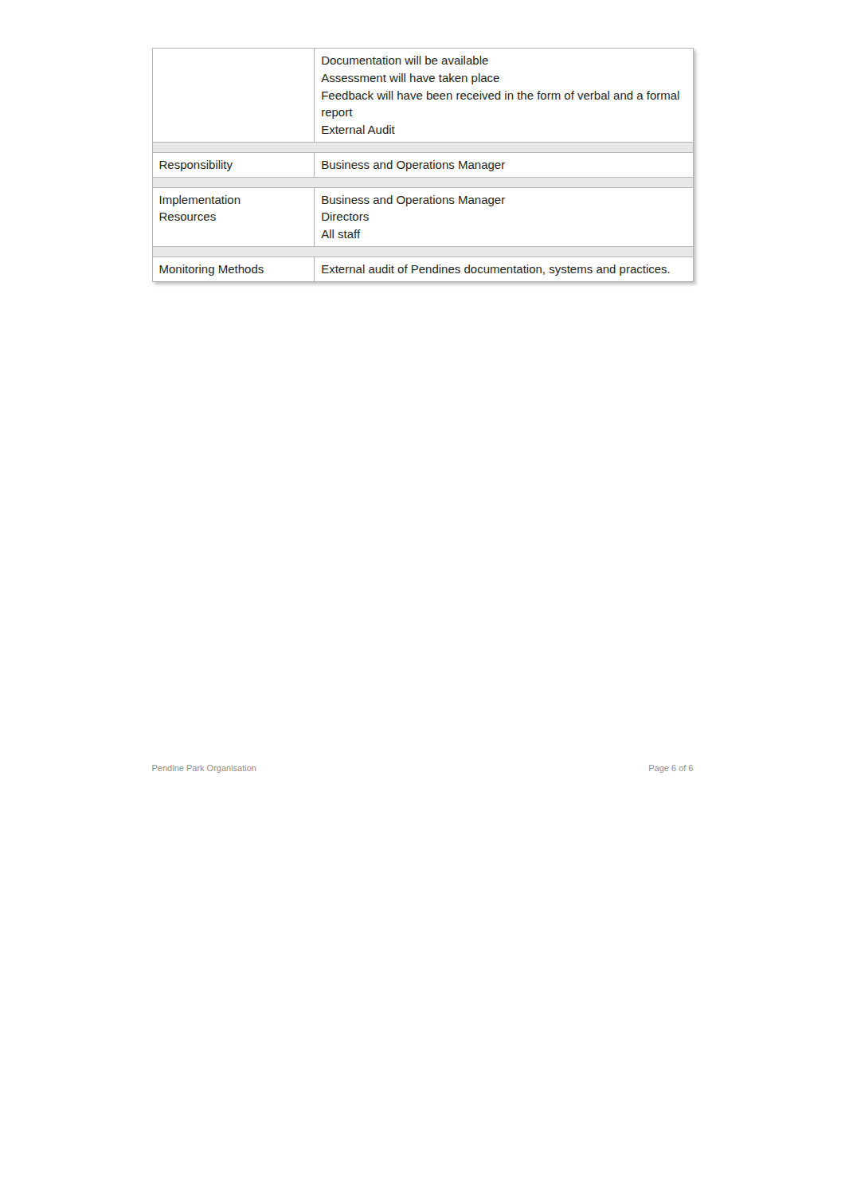| | Documentation will be available Assessment will have taken place Feedback will have been received in the form of verbal and a formal report External Audit |
| Responsibility | Business and Operations Manager |
| Implementation Resources | Business and Operations Manager Directors All staff |
| Monitoring Methods | External audit of Pendines documentation, systems and practices. |
Pendine Park Organisation Page 6 of 6